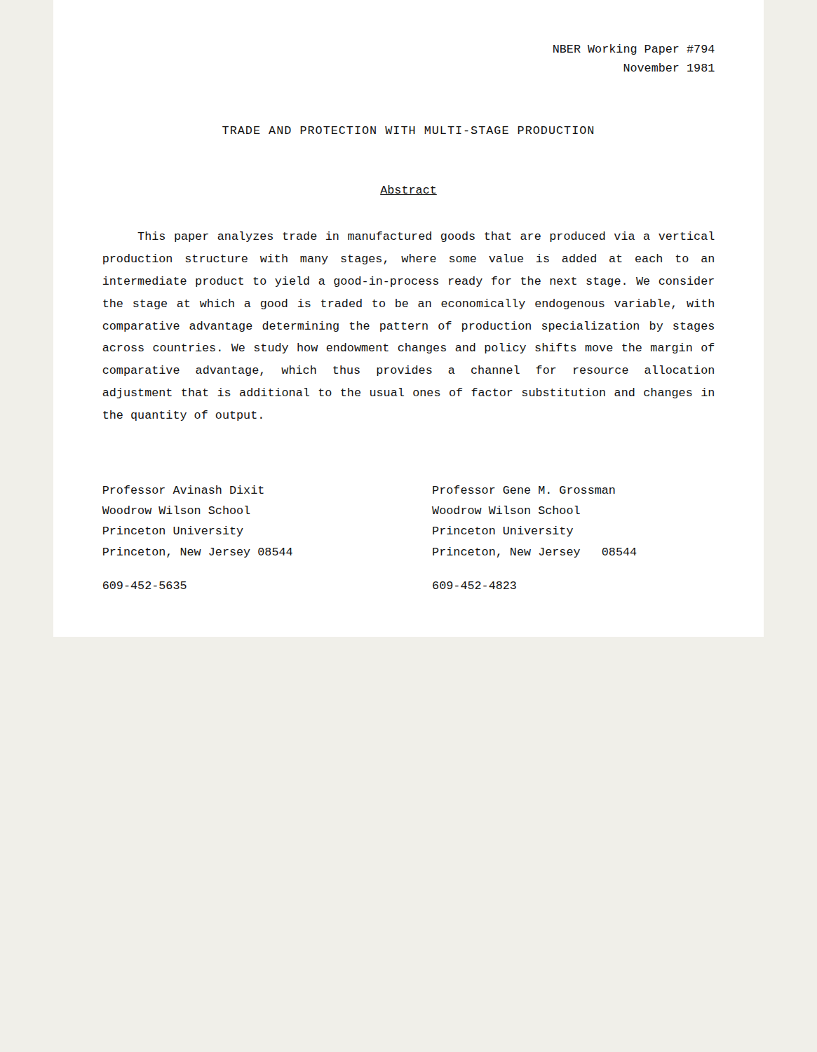NBER Working Paper #794
November 1981
TRADE AND PROTECTION WITH MULTI-STAGE PRODUCTION
Abstract
This paper analyzes trade in manufactured goods that are produced via a vertical production structure with many stages, where some value is added at each to an intermediate product to yield a good-in-process ready for the next stage. We consider the stage at which a good is traded to be an economically endogenous variable, with comparative advantage determining the pattern of production specialization by stages across countries. We study how endowment changes and policy shifts move the margin of comparative advantage, which thus provides a channel for resource allocation adjustment that is additional to the usual ones of factor substitution and changes in the quantity of output.
Professor Avinash Dixit
Woodrow Wilson School
Princeton University
Princeton, New Jersey 08544 609-452-5635 Professor Gene M. Grossman
Woodrow Wilson School
Princeton University
Princeton, New Jersey 08544 609-452-4823